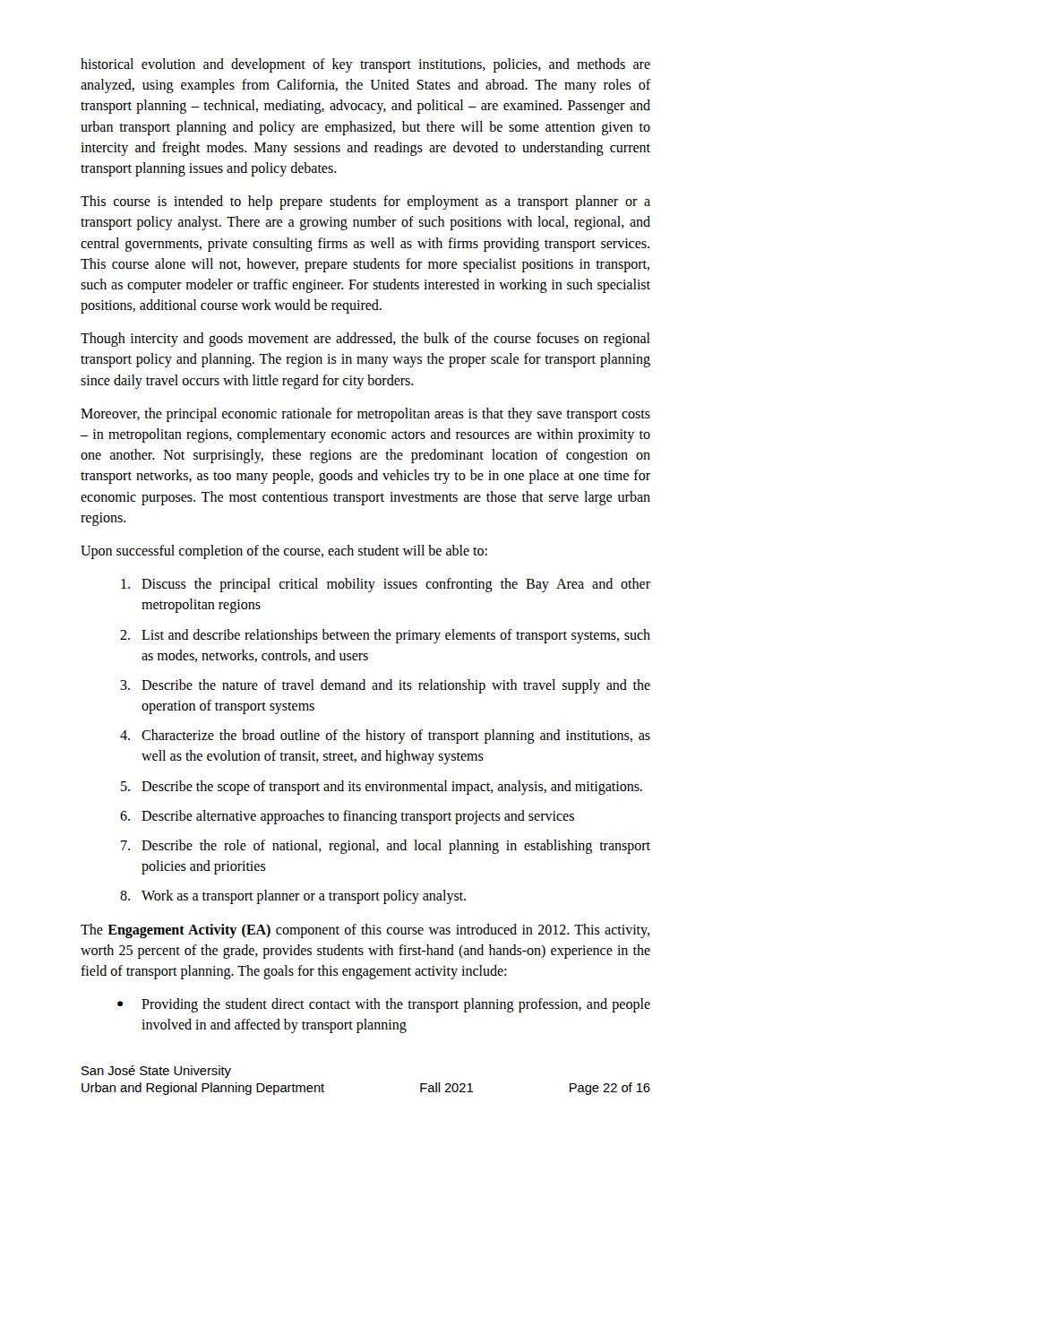historical evolution and development of key transport institutions, policies, and methods are analyzed, using examples from California, the United States and abroad. The many roles of transport planning – technical, mediating, advocacy, and political – are examined. Passenger and urban transport planning and policy are emphasized, but there will be some attention given to intercity and freight modes. Many sessions and readings are devoted to understanding current transport planning issues and policy debates.
This course is intended to help prepare students for employment as a transport planner or a transport policy analyst. There are a growing number of such positions with local, regional, and central governments, private consulting firms as well as with firms providing transport services. This course alone will not, however, prepare students for more specialist positions in transport, such as computer modeler or traffic engineer. For students interested in working in such specialist positions, additional course work would be required.
Though intercity and goods movement are addressed, the bulk of the course focuses on regional transport policy and planning. The region is in many ways the proper scale for transport planning since daily travel occurs with little regard for city borders.
Moreover, the principal economic rationale for metropolitan areas is that they save transport costs – in metropolitan regions, complementary economic actors and resources are within proximity to one another. Not surprisingly, these regions are the predominant location of congestion on transport networks, as too many people, goods and vehicles try to be in one place at one time for economic purposes. The most contentious transport investments are those that serve large urban regions.
Upon successful completion of the course, each student will be able to:
Discuss the principal critical mobility issues confronting the Bay Area and other metropolitan regions
List and describe relationships between the primary elements of transport systems, such as modes, networks, controls, and users
Describe the nature of travel demand and its relationship with travel supply and the operation of transport systems
Characterize the broad outline of the history of transport planning and institutions, as well as the evolution of transit, street, and highway systems
Describe the scope of transport and its environmental impact, analysis, and mitigations.
Describe alternative approaches to financing transport projects and services
Describe the role of national, regional, and local planning in establishing transport policies and priorities
Work as a transport planner or a transport policy analyst.
The Engagement Activity (EA) component of this course was introduced in 2012. This activity, worth 25 percent of the grade, provides students with first-hand (and hands-on) experience in the field of transport planning. The goals for this engagement activity include:
Providing the student direct contact with the transport planning profession, and people involved in and affected by transport planning
San José State University
Urban and Regional Planning Department Fall 2021 Page 22 of 16